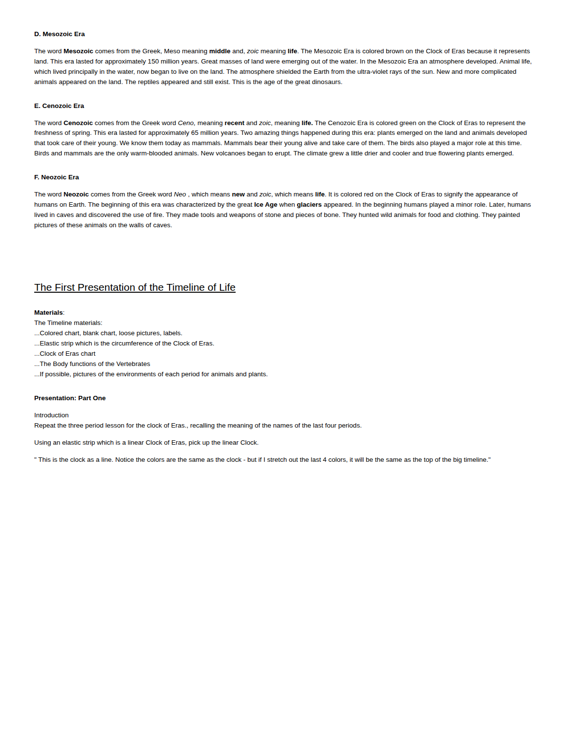D. Mesozoic Era
The word Mesozoic comes from the Greek, Meso meaning middle and, zoic meaning life. The Mesozoic Era is colored brown on the Clock of Eras because it represents land. This era lasted for approximately 150 million years. Great masses of land were emerging out of the water. In the Mesozoic Era an atmosphere developed. Animal life, which lived principally in the water, now began to live on the land. The atmosphere shielded the Earth from the ultra-violet rays of the sun. New and more complicated animals appeared on the land. The reptiles appeared and still exist. This is the age of the great dinosaurs.
E. Cenozoic Era
The word Cenozoic comes from the Greek word Ceno, meaning recent and zoic, meaning life. The Cenozoic Era is colored green on the Clock of Eras to represent the freshness of spring. This era lasted for approximately 65 million years. Two amazing things happened during this era: plants emerged on the land and animals developed that took care of their young. We know them today as mammals. Mammals bear their young alive and take care of them. The birds also played a major role at this time. Birds and mammals are the only warm-blooded animals. New volcanoes began to erupt. The climate grew a little drier and cooler and true flowering plants emerged.
F. Neozoic Era
The word Neozoic comes from the Greek word Neo , which means new and zoic, which means life. It is colored red on the Clock of Eras to signify the appearance of humans on Earth. The beginning of this era was characterized by the great Ice Age when glaciers appeared. In the beginning humans played a minor role. Later, humans lived in caves and discovered the use of fire. They made tools and weapons of stone and pieces of bone. They hunted wild animals for food and clothing. They painted pictures of these animals on the walls of caves.
The First Presentation of the Timeline of Life
Materials:
The Timeline materials:
...Colored chart, blank chart, loose pictures, labels.
...Elastic strip which is the circumference of the Clock of Eras.
...Clock of Eras chart
...The Body functions of the Vertebrates
...If possible, pictures of the environments of each period for animals and plants.
Presentation: Part One
Introduction
Repeat the three period lesson for the clock of Eras., recalling the meaning of the names of the last four periods.
Using an elastic strip which is a linear Clock of Eras, pick up the linear Clock.
" This is the clock as a line. Notice the colors are the same as the clock - but if I stretch out the last 4 colors, it will be the same as the top of the big timeline."